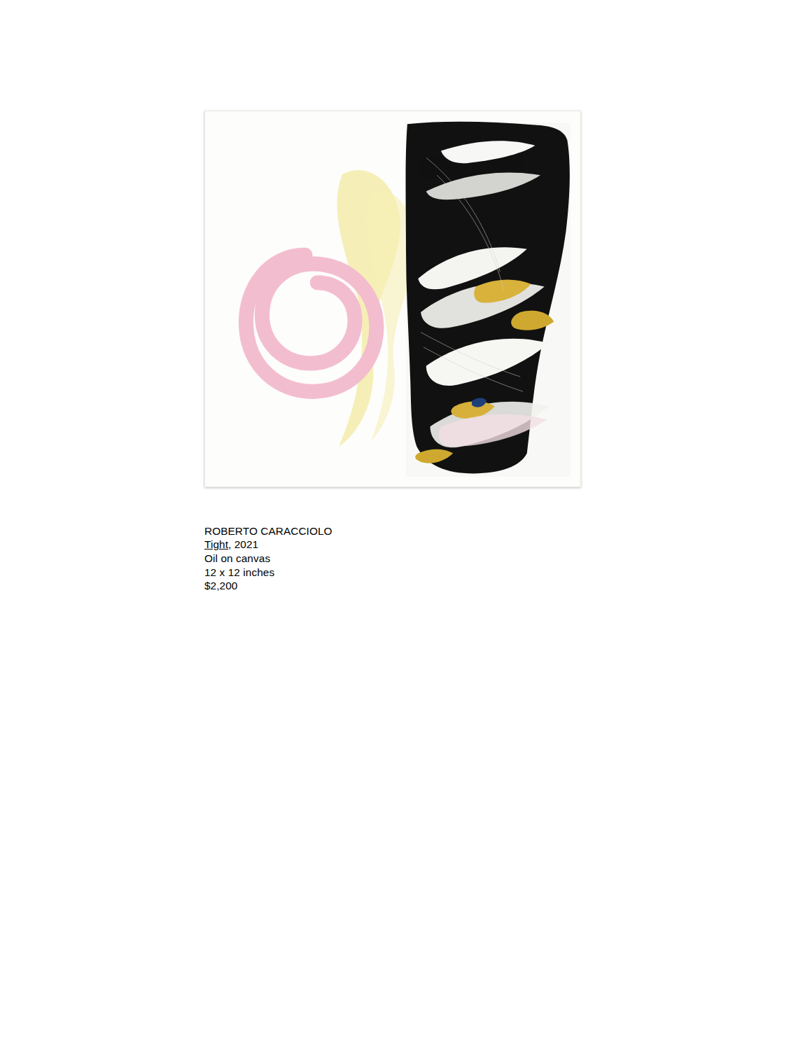Roberto Caracciolo Tight, 2021 Oil on canvas 12 x 12 inches $2,200